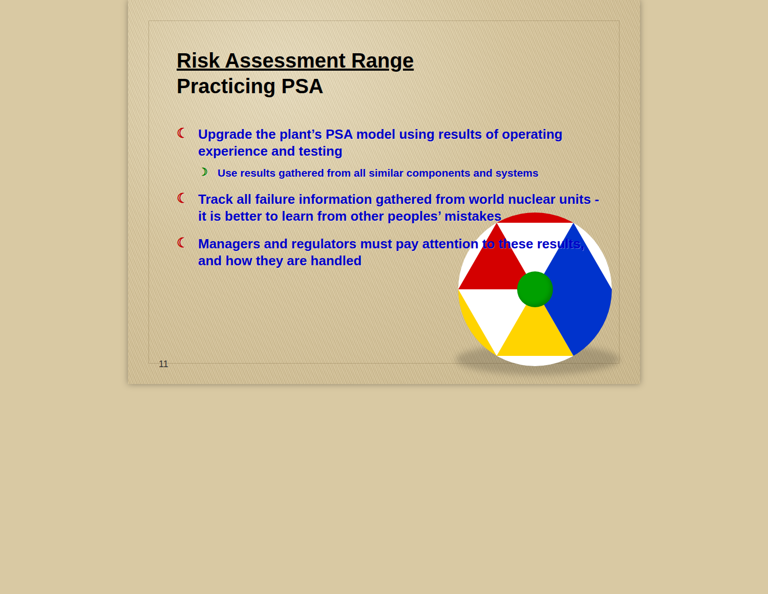Risk Assessment Range Practicing PSA
Upgrade the plant’s PSA model using results of operating experience and testing
Use results gathered from all similar components and systems
Track all failure information gathered from world nuclear units - it is better to learn from other peoples’ mistakes
Managers and regulators must pay attention to these results, and how they are handled
11